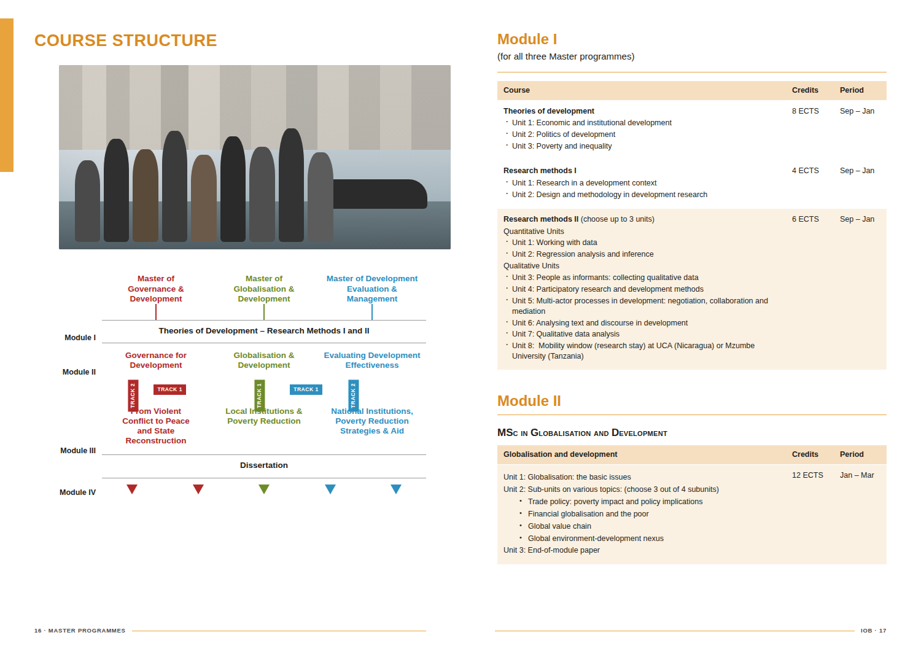Course structure
Module I
Module II
Module III
Module IV
Master of
Governance &
Development
Master of
Globalisation &
Development
Master of Development
Evaluation &
Management
Theories of Development – Research Methods I and II
Governance for
Development
Globalisation &
Development
Evaluating Development
Effectiveness
TRACK 2 TRACK 1 TRACK 1 TRACK 1 TRACK 2
From Violent
Conflict to Peace
and State
Reconstruction
Local Institutions &
Poverty Reduction
National Institutions,
Poverty Reduction
Strategies & Aid
Dissertation
16 · Master programmes
Module I
(for all three Master programmes)
| Course | Credits | Period |
| --- | --- | --- |
| Theories of development Unit 1: Economic and institutional development Unit 2: Politics of development Unit 3: Poverty and inequality | 8 ECTS | Sep – Jan |
| Research methods I Unit 1: Research in a development context Unit 2: Design and methodology in development research | 4 ECTS | Sep – Jan |
| Research methods II (choose up to 3 units) Quantitative Units Unit 1: Working with data Unit 2: Regression analysis and inference Qualitative Units Unit 3: People as informants: collecting qualitative data Unit 4: Participatory research and development methods Unit 5: Multi-actor processes in development: negotiation, collaboration and mediation Unit 6: Analysing text and discourse in development Unit 7: Qualitative data analysis Unit 8: Mobility window (research stay) at UCA (Nicaragua) or Mzumbe University (Tanzania) | 6 ECTS | Sep – Jan |
Module II
MS c in Globalisation and Development
| Globalisation and development | Credits | Period |
| --- | --- | --- |
| Unit 1: Globalisation: the basic issues Unit 2: Sub-units on various topics: (choose 3 out of 4 subunits) Trade policy: poverty impact and policy implications Financial globalisation and the poor Global value chain Global environment-development nexus Unit 3: End-of-module paper | 12 ECTS | Jan – Mar |
IOB · 17